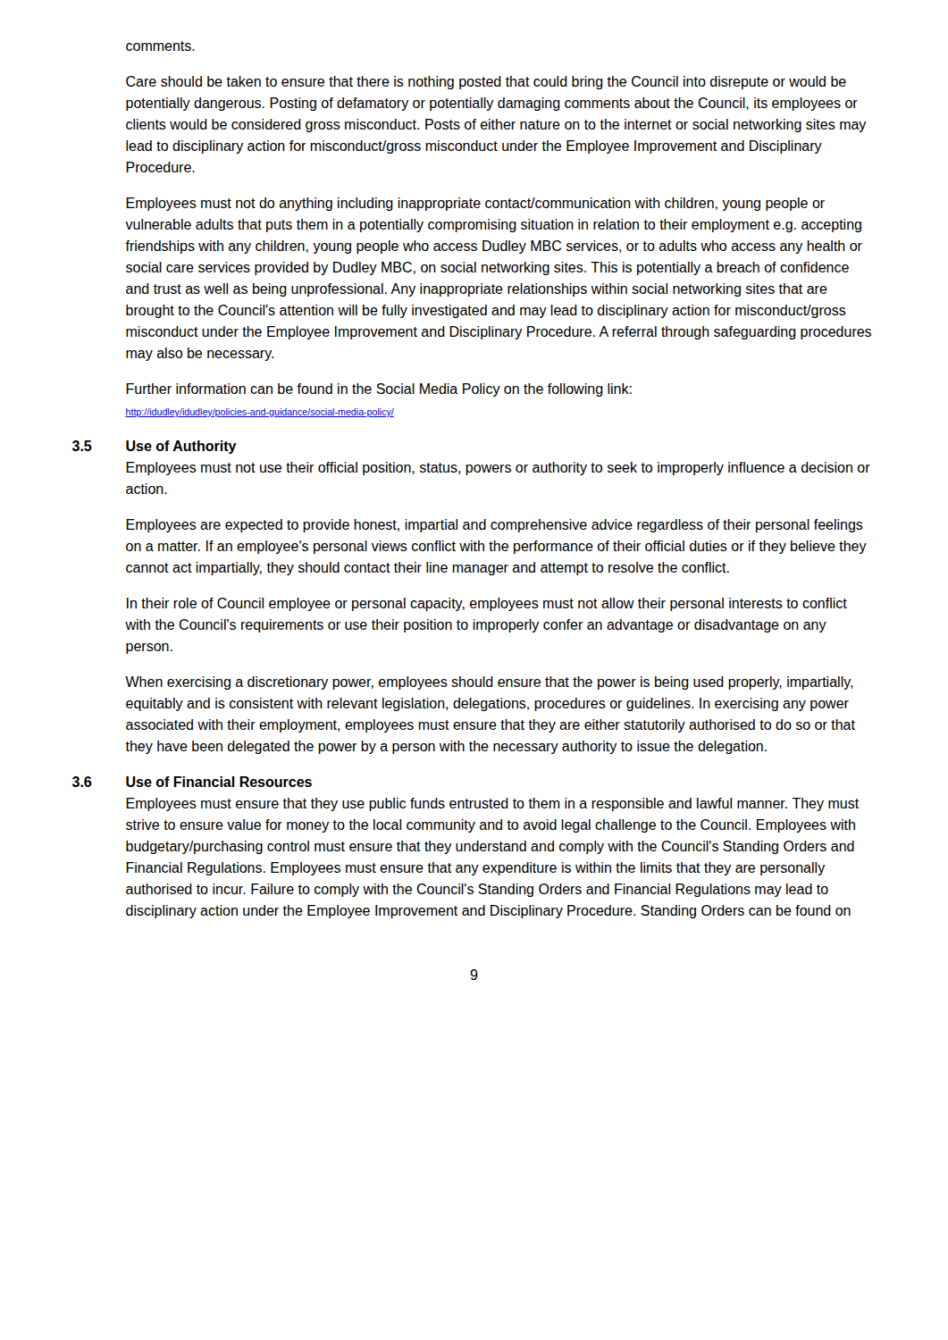comments.
Care should be taken to ensure that there is nothing posted that could bring the Council into disrepute or would be potentially dangerous. Posting of defamatory or potentially damaging comments about the Council, its employees or clients would be considered gross misconduct. Posts of either nature on to the internet or social networking sites may lead to disciplinary action for misconduct/gross misconduct under the Employee Improvement and Disciplinary Procedure.
Employees must not do anything including inappropriate contact/communication with children, young people or vulnerable adults that puts them in a potentially compromising situation in relation to their employment e.g. accepting friendships with any children, young people who access Dudley MBC services, or to adults who access any health or social care services provided by Dudley MBC, on social networking sites. This is potentially a breach of confidence and trust as well as being unprofessional. Any inappropriate relationships within social networking sites that are brought to the Council's attention will be fully investigated and may lead to disciplinary action for misconduct/gross misconduct under the Employee Improvement and Disciplinary Procedure. A referral through safeguarding procedures may also be necessary.
Further information can be found in the Social Media Policy on the following link:
http://idudley/idudley/policies-and-guidance/social-media-policy/
3.5 Use of Authority
Employees must not use their official position, status, powers or authority to seek to improperly influence a decision or action.
Employees are expected to provide honest, impartial and comprehensive advice regardless of their personal feelings on a matter. If an employee's personal views conflict with the performance of their official duties or if they believe they cannot act impartially, they should contact their line manager and attempt to resolve the conflict.
In their role of Council employee or personal capacity, employees must not allow their personal interests to conflict with the Council's requirements or use their position to improperly confer an advantage or disadvantage on any person.
When exercising a discretionary power, employees should ensure that the power is being used properly, impartially, equitably and is consistent with relevant legislation, delegations, procedures or guidelines. In exercising any power associated with their employment, employees must ensure that they are either statutorily authorised to do so or that they have been delegated the power by a person with the necessary authority to issue the delegation.
3.6 Use of Financial Resources
Employees must ensure that they use public funds entrusted to them in a responsible and lawful manner. They must strive to ensure value for money to the local community and to avoid legal challenge to the Council. Employees with budgetary/purchasing control must ensure that they understand and comply with the Council's Standing Orders and Financial Regulations. Employees must ensure that any expenditure is within the limits that they are personally authorised to incur. Failure to comply with the Council's Standing Orders and Financial Regulations may lead to disciplinary action under the Employee Improvement and Disciplinary Procedure. Standing Orders can be found on
9